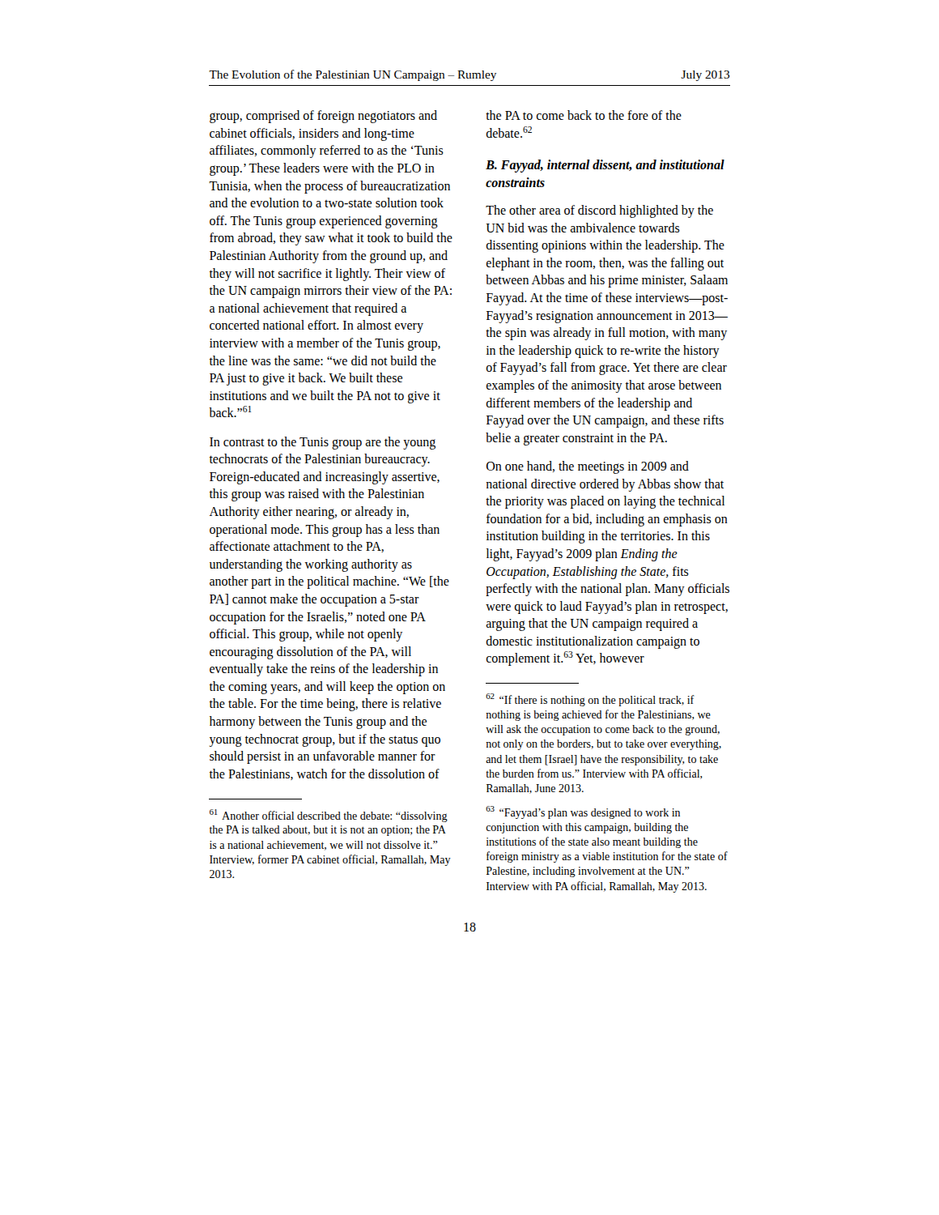The Evolution of the Palestinian UN Campaign – Rumley July 2013
group, comprised of foreign negotiators and cabinet officials, insiders and long-time affiliates, commonly referred to as the ‘Tunis group.’ These leaders were with the PLO in Tunisia, when the process of bureaucratization and the evolution to a two-state solution took off. The Tunis group experienced governing from abroad, they saw what it took to build the Palestinian Authority from the ground up, and they will not sacrifice it lightly. Their view of the UN campaign mirrors their view of the PA: a national achievement that required a concerted national effort. In almost every interview with a member of the Tunis group, the line was the same: “we did not build the PA just to give it back. We built these institutions and we built the PA not to give it back.”61
In contrast to the Tunis group are the young technocrats of the Palestinian bureaucracy. Foreign-educated and increasingly assertive, this group was raised with the Palestinian Authority either nearing, or already in, operational mode. This group has a less than affectionate attachment to the PA, understanding the working authority as another part in the political machine. “We [the PA] cannot make the occupation a 5-star occupation for the Israelis,” noted one PA official. This group, while not openly encouraging dissolution of the PA, will eventually take the reins of the leadership in the coming years, and will keep the option on the table. For the time being, there is relative harmony between the Tunis group and the young technocrat group, but if the status quo should persist in an unfavorable manner for the Palestinians, watch for the dissolution of
61 Another official described the debate: “dissolving the PA is talked about, but it is not an option; the PA is a national achievement, we will not dissolve it.” Interview, former PA cabinet official, Ramallah, May 2013.
the PA to come back to the fore of the debate.62
B. Fayyad, internal dissent, and institutional constraints
The other area of discord highlighted by the UN bid was the ambivalence towards dissenting opinions within the leadership. The elephant in the room, then, was the falling out between Abbas and his prime minister, Salaam Fayyad. At the time of these interviews—post-Fayyad’s resignation announcement in 2013—the spin was already in full motion, with many in the leadership quick to re-write the history of Fayyad’s fall from grace. Yet there are clear examples of the animosity that arose between different members of the leadership and Fayyad over the UN campaign, and these rifts belie a greater constraint in the PA.
On one hand, the meetings in 2009 and national directive ordered by Abbas show that the priority was placed on laying the technical foundation for a bid, including an emphasis on institution building in the territories. In this light, Fayyad’s 2009 plan Ending the Occupation, Establishing the State, fits perfectly with the national plan. Many officials were quick to laud Fayyad’s plan in retrospect, arguing that the UN campaign required a domestic institutionalization campaign to complement it.63 Yet, however
62 “If there is nothing on the political track, if nothing is being achieved for the Palestinians, we will ask the occupation to come back to the ground, not only on the borders, but to take over everything, and let them [Israel] have the responsibility, to take the burden from us.” Interview with PA official, Ramallah, June 2013.
63 “Fayyad’s plan was designed to work in conjunction with this campaign, building the institutions of the state also meant building the foreign ministry as a viable institution for the state of Palestine, including involvement at the UN.” Interview with PA official, Ramallah, May 2013.
18